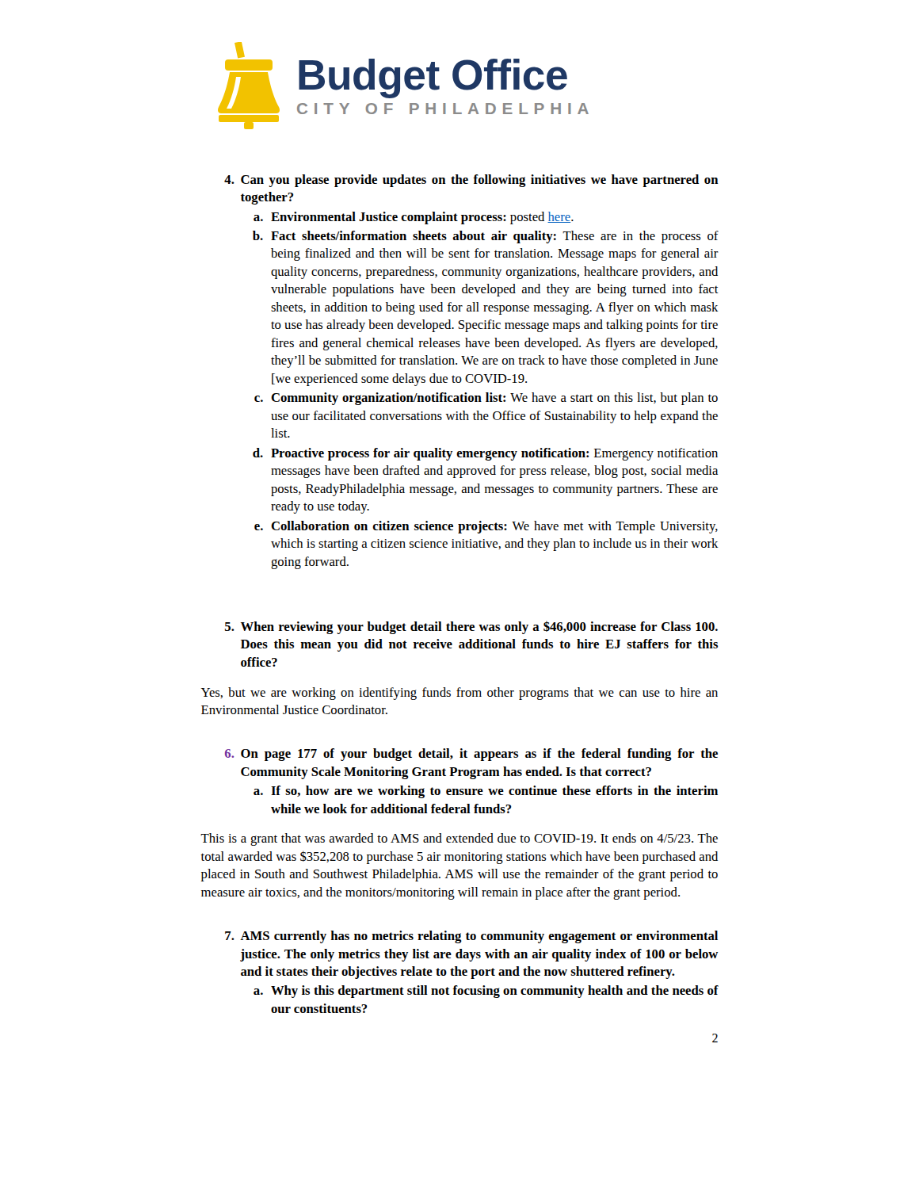Budget Office
CITY OF PHILADELPHIA
4.
Can you please provide updates on the following initiatives we have partnered on together?
a. Environmental Justice complaint process: posted here.
b. Fact sheets/information sheets about air quality: These are in the process of being finalized and then will be sent for translation. Message maps for general air quality concerns, preparedness, community organizations, healthcare providers, and vulnerable populations have been developed and they are being turned into fact sheets, in addition to being used for all response messaging. A flyer on which mask to use has already been developed. Specific message maps and talking points for tire fires and general chemical releases have been developed. As flyers are developed, they’ll be submitted for translation. We are on track to have those completed in June [we experienced some delays due to COVID-19.
c. Community organization/notification list: We have a start on this list, but plan to use our facilitated conversations with the Office of Sustainability to help expand the list.
d. Proactive process for air quality emergency notification: Emergency notification messages have been drafted and approved for press release, blog post, social media posts, ReadyPhiladelphia message, and messages to community partners. These are ready to use today.
e. Collaboration on citizen science projects: We have met with Temple University, which is starting a citizen science initiative, and they plan to include us in their work going forward.
5.
When reviewing your budget detail there was only a $46,000 increase for Class 100. Does this mean you did not receive additional funds to hire EJ staffers for this office?
Yes, but we are working on identifying funds from other programs that we can use to hire an Environmental Justice Coordinator.
6.
On page 177 of your budget detail, it appears as if the federal funding for the Community Scale Monitoring Grant Program has ended. Is that correct?
a. If so, how are we working to ensure we continue these efforts in the interim while we look for additional federal funds?
This is a grant that was awarded to AMS and extended due to COVID-19. It ends on 4/5/23. The total awarded was $352,208 to purchase 5 air monitoring stations which have been purchased and placed in South and Southwest Philadelphia. AMS will use the remainder of the grant period to measure air toxics, and the monitors/monitoring will remain in place after the grant period.
7.
AMS currently has no metrics relating to community engagement or environmental justice. The only metrics they list are days with an air quality index of 100 or below and it states their objectives relate to the port and the now shuttered refinery.
a. Why is this department still not focusing on community health and the needs of our constituents?
2